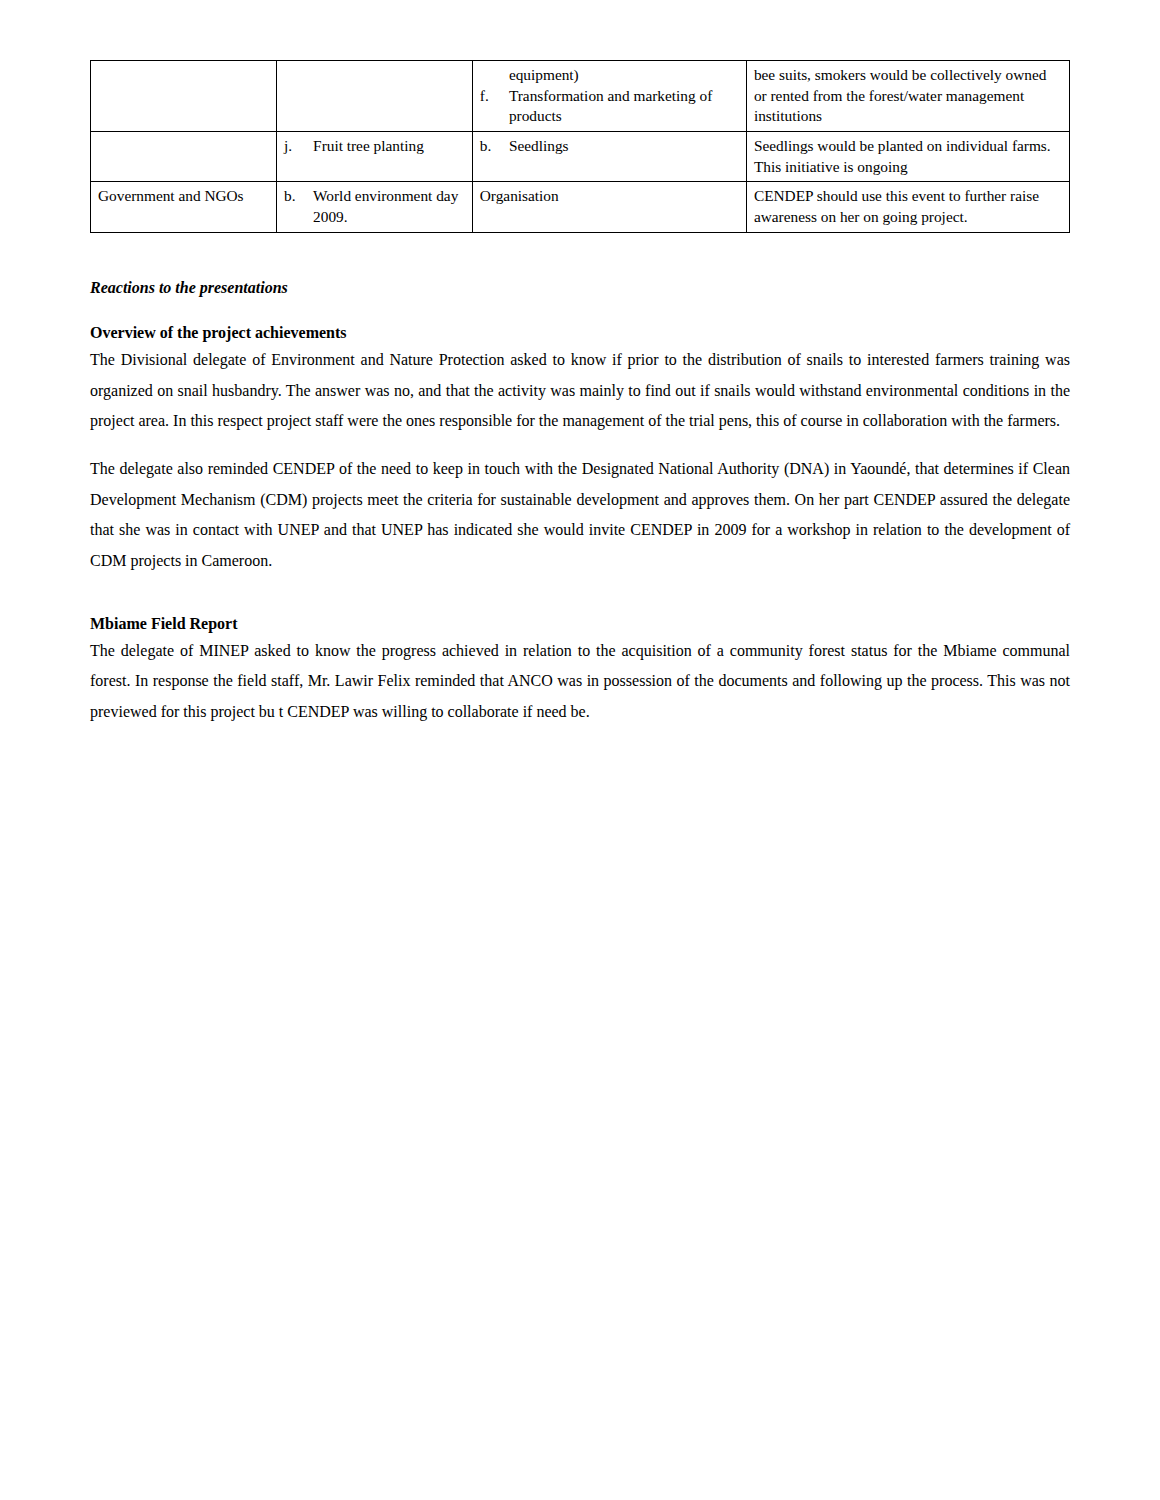| | | equipment) f. Transformation and marketing of products | bee suits, smokers would be collectively owned or rented from the forest/water management institutions |
| | j. Fruit tree planting | b. Seedlings | Seedlings would be planted on individual farms. This initiative is ongoing |
| Government and NGOs | b. World environment day 2009. | Organisation | CENDEP should use this event to further raise awareness on her on going project. |
Reactions to the presentations
Overview of the project achievements
The Divisional delegate of Environment and Nature Protection asked to know if prior to the distribution of snails to interested farmers training was organized on snail husbandry. The answer was no, and that the activity was mainly to find out if snails would withstand environmental conditions in the project area. In this respect project staff were the ones responsible for the management of the trial pens, this of course in collaboration with the farmers.
The delegate also reminded CENDEP of the need to keep in touch with the Designated National Authority (DNA) in Yaoundé, that determines if Clean Development Mechanism (CDM) projects meet the criteria for sustainable development and approves them. On her part CENDEP assured the delegate that she was in contact with UNEP and that UNEP has indicated she would invite CENDEP in 2009 for a workshop in relation to the development of CDM projects in Cameroon.
Mbiame Field Report
The delegate of MINEP asked to know the progress achieved in relation to the acquisition of a community forest status for the Mbiame communal forest. In response the field staff, Mr. Lawir Felix reminded that ANCO was in possession of the documents and following up the process. This was not previewed for this project bu t CENDEP was willing to collaborate if need be.